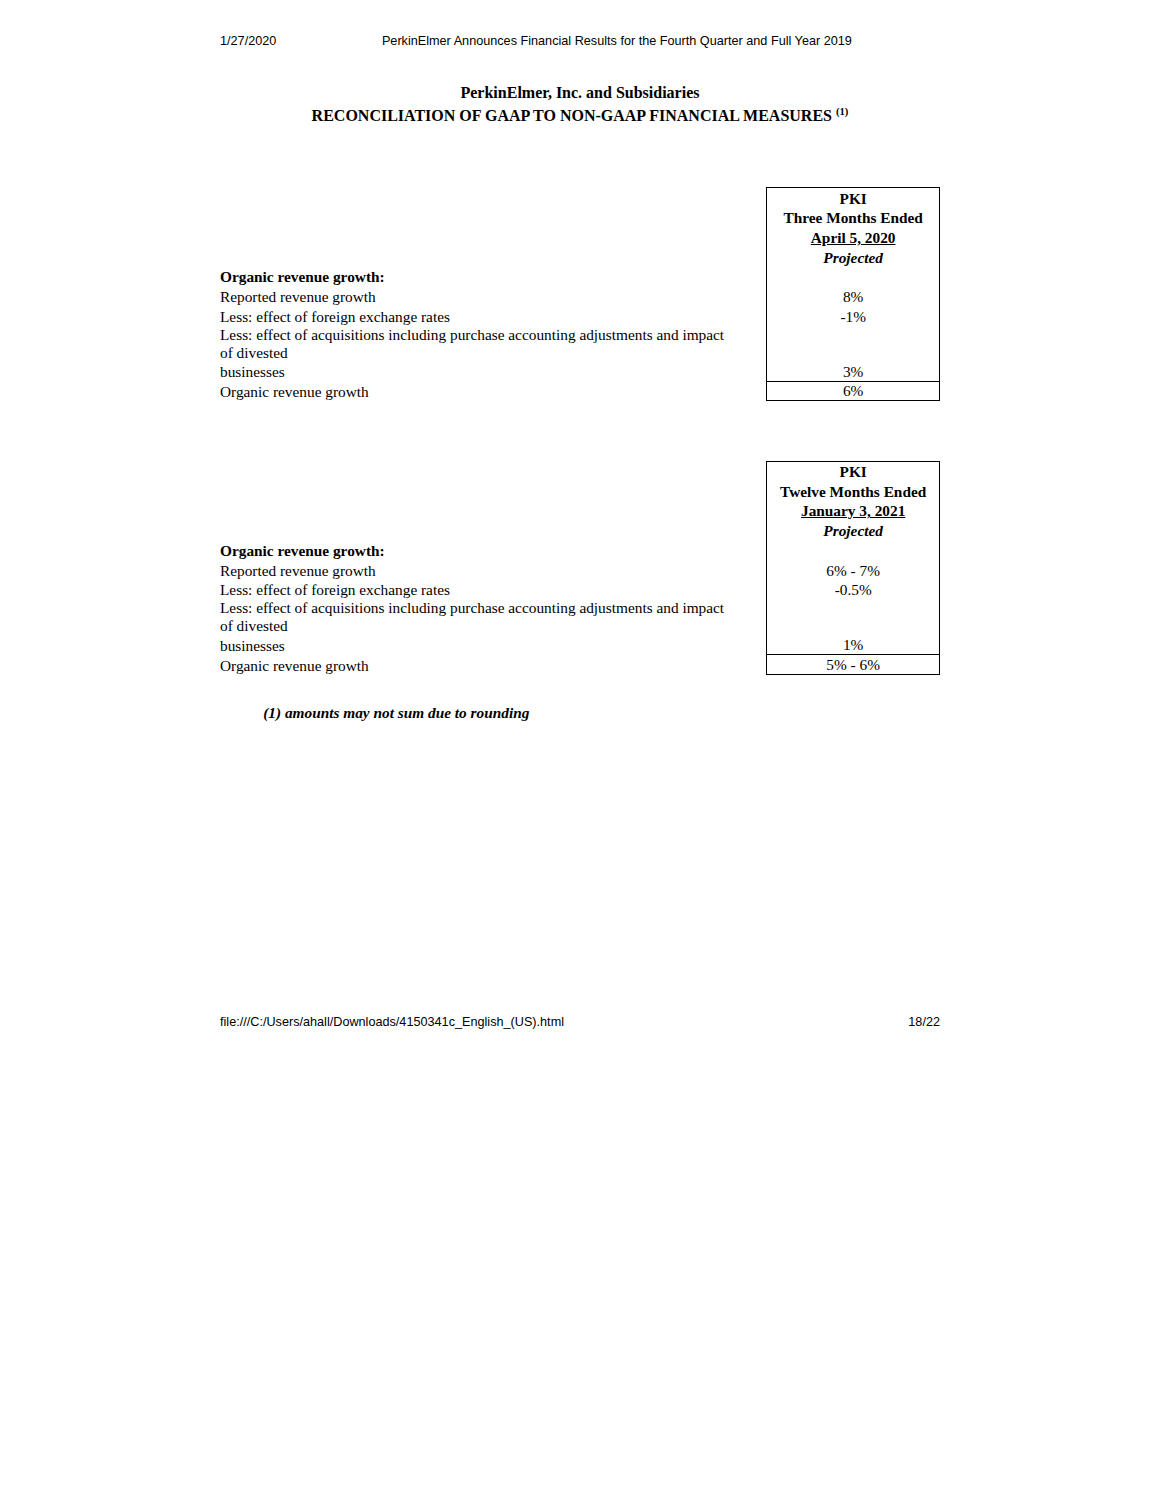1/27/2020 PerkinElmer Announces Financial Results for the Fourth Quarter and Full Year 2019
PerkinElmer, Inc. and Subsidiaries
RECONCILIATION OF GAAP TO NON-GAAP FINANCIAL MEASURES (1)
| | | PKI |
| | | Three Months Ended |
| | | April 5, 2020 |
| | | Projected |
| Organic revenue growth: | | |
| Reported revenue growth | | 8% |
| Less: effect of foreign exchange rates | | -1% |
| Less: effect of acquisitions including purchase accounting adjustments and impact of divested | | |
| businesses | | 3% |
| Organic revenue growth | | 6% |
| | | PKI |
| | | Twelve Months Ended |
| | | January 3, 2021 |
| | | Projected |
| Organic revenue growth: | | |
| Reported revenue growth | | 6% - 7% |
| Less: effect of foreign exchange rates | | -0.5% |
| Less: effect of acquisitions including purchase accounting adjustments and impact of divested | | |
| businesses | | 1% |
| Organic revenue growth | | 5% - 6% |
(1) amounts may not sum due to rounding
file:///C:/Users/ahall/Downloads/4150341c_English_(US).html 18/22